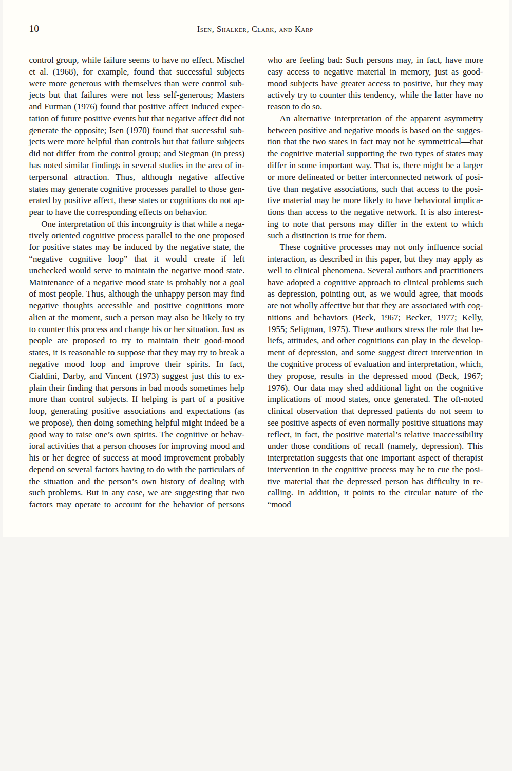10 Isen, Shalker, Clark, and Karp
control group, while failure seems to have no effect. Mischel et al. (1968), for example, found that successful subjects were more generous with themselves than were control subjects but that failures were not less self-generous; Masters and Furman (1976) found that positive affect induced expectation of future positive events but that negative affect did not generate the opposite; Isen (1970) found that successful subjects were more helpful than controls but that failure subjects did not differ from the control group; and Siegman (in press) has noted similar findings in several studies in the area of interpersonal attraction. Thus, although negative affective states may generate cognitive processes parallel to those generated by positive affect, these states or cognitions do not appear to have the corresponding effects on behavior.
One interpretation of this incongruity is that while a negatively oriented cognitive process parallel to the one proposed for positive states may be induced by the negative state, the “negative cognitive loop” that it would create if left unchecked would serve to maintain the negative mood state. Maintenance of a negative mood state is probably not a goal of most people. Thus, although the unhappy person may find negative thoughts accessible and positive cognitions more alien at the moment, such a person may also be likely to try to counter this process and change his or her situation. Just as people are proposed to try to maintain their good-mood states, it is reasonable to suppose that they may try to break a negative mood loop and improve their spirits. In fact, Cialdini, Darby, and Vincent (1973) suggest just this to explain their finding that persons in bad moods sometimes help more than control subjects. If helping is part of a positive loop, generating positive associations and expectations (as we propose), then doing something helpful might indeed be a good way to raise one’s own spirits. The cognitive or behavioral activities that a person chooses for improving mood and his or her degree of success at mood improvement probably depend on several factors having to do with the particulars of the situation and the person’s own history of dealing with such problems. But in any case, we are suggesting that two factors may operate to account for the behavior of persons who are feeling bad: Such persons may, in fact, have more easy access to negative material in memory, just as good-mood subjects have greater access to positive, but they may actively try to counter this tendency, while the latter have no reason to do so.
An alternative interpretation of the apparent asymmetry between positive and negative moods is based on the suggestion that the two states in fact may not be symmetrical—that the cognitive material supporting the two types of states may differ in some important way. That is, there might be a larger or more delineated or better interconnected network of positive than negative associations, such that access to the positive material may be more likely to have behavioral implications than access to the negative network. It is also interesting to note that persons may differ in the extent to which such a distinction is true for them.
These cognitive processes may not only influence social interaction, as described in this paper, but they may apply as well to clinical phenomena. Several authors and practitioners have adopted a cognitive approach to clinical problems such as depression, pointing out, as we would agree, that moods are not wholly affective but that they are associated with cognitions and behaviors (Beck, 1967; Becker, 1977; Kelly, 1955; Seligman, 1975). These authors stress the role that beliefs, attitudes, and other cognitions can play in the development of depression, and some suggest direct intervention in the cognitive process of evaluation and interpretation, which, they propose, results in the depressed mood (Beck, 1967; 1976). Our data may shed additional light on the cognitive implications of mood states, once generated. The oft-noted clinical observation that depressed patients do not seem to see positive aspects of even normally positive situations may reflect, in fact, the positive material’s relative inaccessibility under those conditions of recall (namely, depression). This interpretation suggests that one important aspect of therapist intervention in the cognitive process may be to cue the positive material that the depressed person has difficulty in recalling. In addition, it points to the circular nature of the “mood